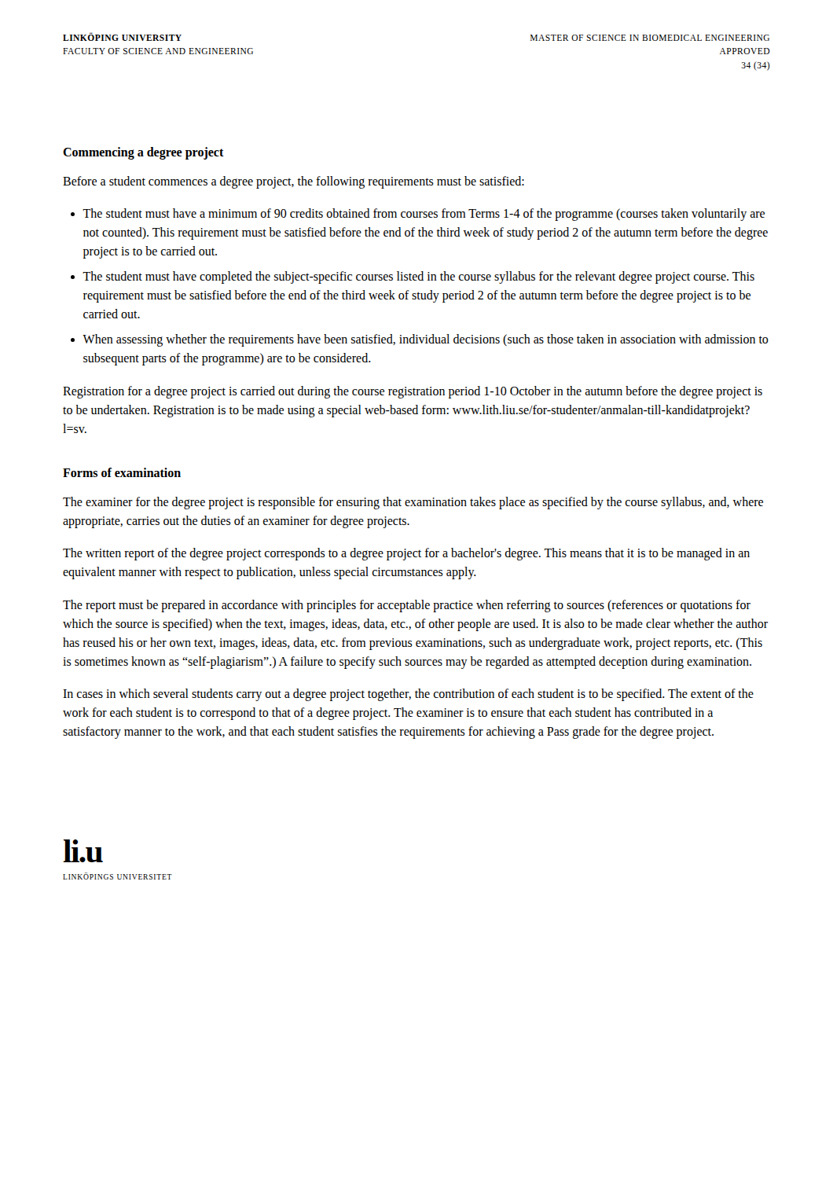LINKÖPING UNIVERSITY
FACULTY OF SCIENCE AND ENGINEERING
MASTER OF SCIENCE IN BIOMEDICAL ENGINEERING
APPROVED
34 (34)
Commencing a degree project
Before a student commences a degree project, the following requirements must be satisfied:
The student must have a minimum of 90 credits obtained from courses from Terms 1-4 of the programme (courses taken voluntarily are not counted). This requirement must be satisfied before the end of the third week of study period 2 of the autumn term before the degree project is to be carried out.
The student must have completed the subject-specific courses listed in the course syllabus for the relevant degree project course. This requirement must be satisfied before the end of the third week of study period 2 of the autumn term before the degree project is to be carried out.
When assessing whether the requirements have been satisfied, individual decisions (such as those taken in association with admission to subsequent parts of the programme) are to be considered.
Registration for a degree project is carried out during the course registration period 1-10 October in the autumn before the degree project is to be undertaken. Registration is to be made using a special web-based form: www.lith.liu.se/for-studenter/anmalan-till-kandidatprojekt?l=sv.
Forms of examination
The examiner for the degree project is responsible for ensuring that examination takes place as specified by the course syllabus, and, where appropriate, carries out the duties of an examiner for degree projects.
The written report of the degree project corresponds to a degree project for a bachelor's degree. This means that it is to be managed in an equivalent manner with respect to publication, unless special circumstances apply.
The report must be prepared in accordance with principles for acceptable practice when referring to sources (references or quotations for which the source is specified) when the text, images, ideas, data, etc., of other people are used. It is also to be made clear whether the author has reused his or her own text, images, ideas, data, etc. from previous examinations, such as undergraduate work, project reports, etc. (This is sometimes known as “self-plagiarism”.) A failure to specify such sources may be regarded as attempted deception during examination.
In cases in which several students carry out a degree project together, the contribution of each student is to be specified. The extent of the work for each student is to correspond to that of a degree project. The examiner is to ensure that each student has contributed in a satisfactory manner to the work, and that each student satisfies the requirements for achieving a Pass grade for the degree project.
li.u
LINKÖPINGS UNIVERSITET